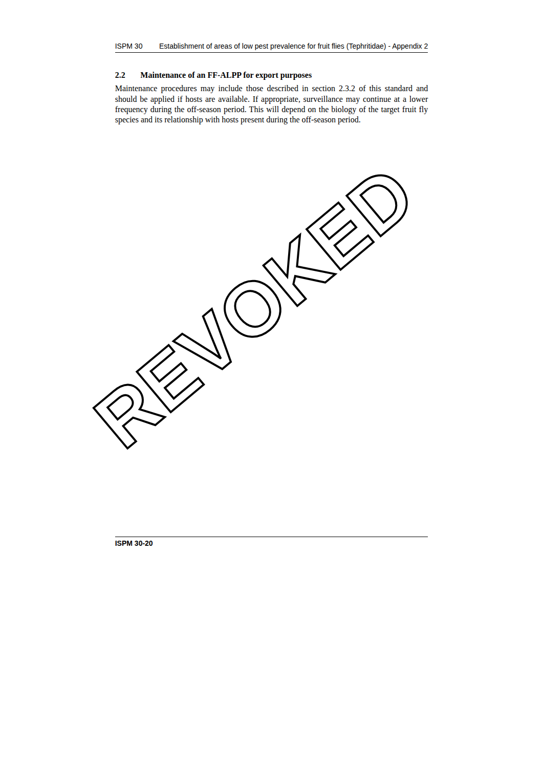ISPM 30
Establishment of areas of low pest prevalence for fruit flies (Tephritidae) - Appendix 2
2.2 Maintenance of an FF-ALPP for export purposes
Maintenance procedures may include those described in section 2.3.2 of this standard and should be applied if hosts are available. If appropriate, surveillance may continue at a lower frequency during the off-season period. This will depend on the biology of the target fruit fly species and its relationship with hosts present during the off-season period.
REVOKED
ISPM 30-20